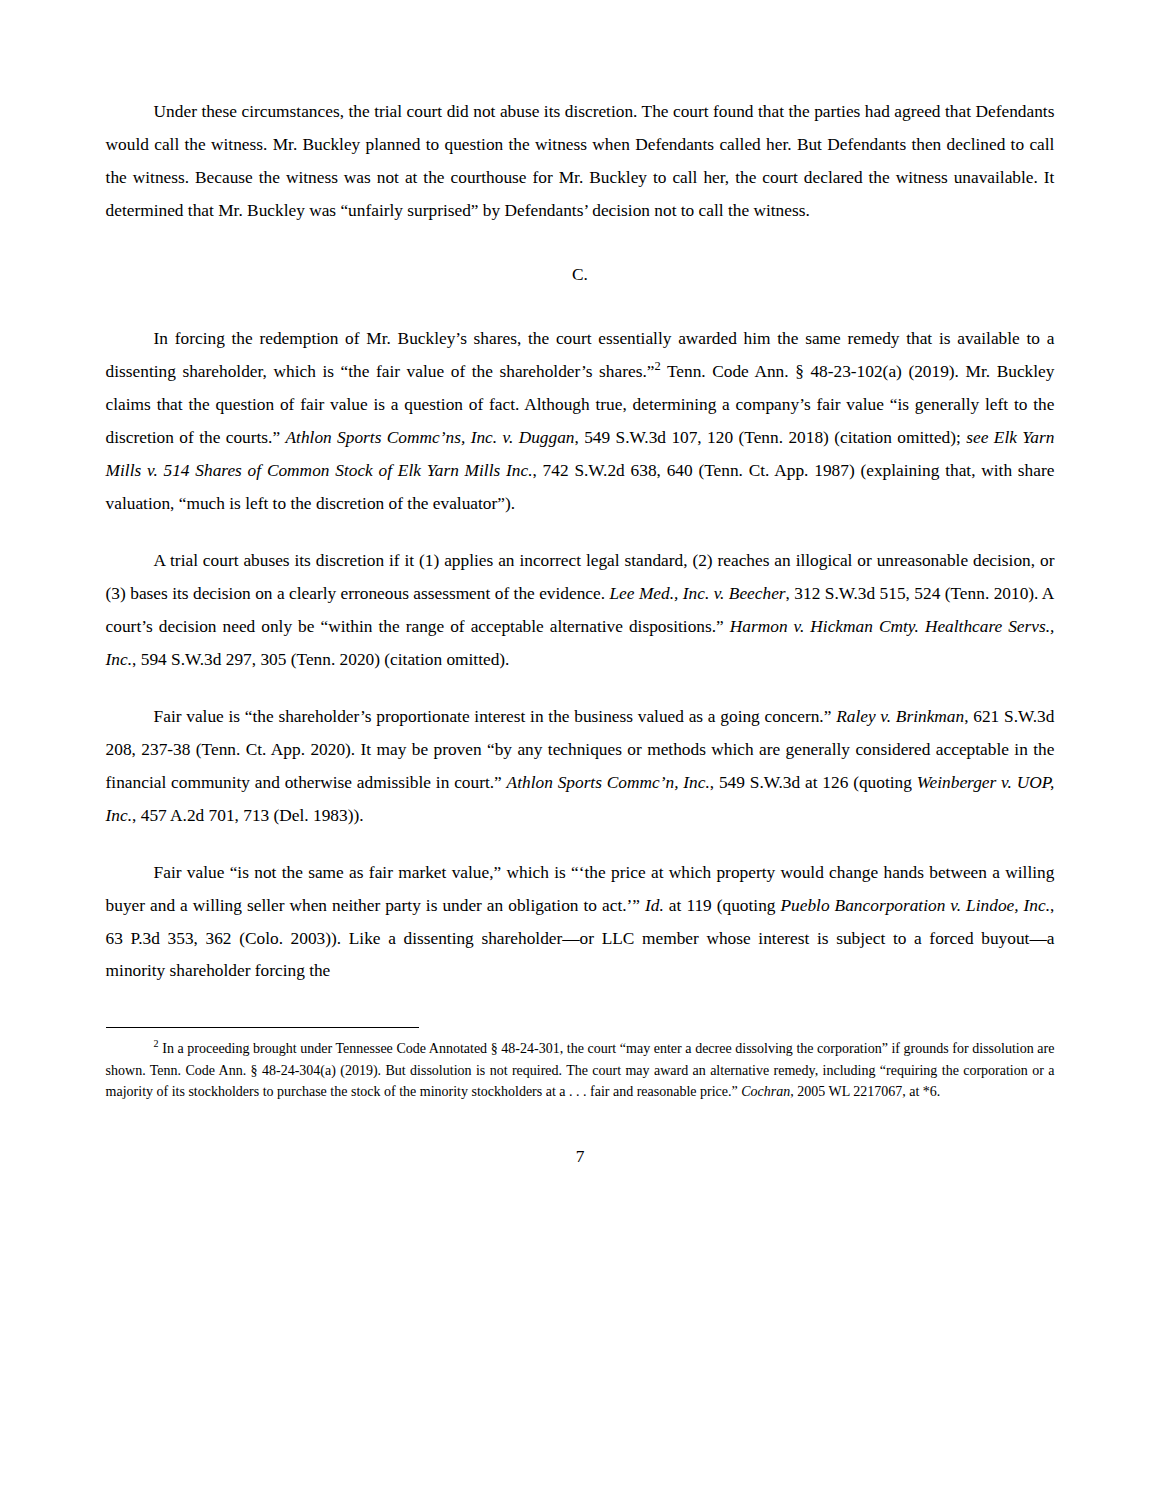Under these circumstances, the trial court did not abuse its discretion. The court found that the parties had agreed that Defendants would call the witness. Mr. Buckley planned to question the witness when Defendants called her. But Defendants then declined to call the witness. Because the witness was not at the courthouse for Mr. Buckley to call her, the court declared the witness unavailable. It determined that Mr. Buckley was “unfairly surprised” by Defendants’ decision not to call the witness.
C.
In forcing the redemption of Mr. Buckley’s shares, the court essentially awarded him the same remedy that is available to a dissenting shareholder, which is “the fair value of the shareholder’s shares.”2 Tenn. Code Ann. § 48-23-102(a) (2019). Mr. Buckley claims that the question of fair value is a question of fact. Although true, determining a company’s fair value “is generally left to the discretion of the courts.” Athlon Sports Commc’ns, Inc. v. Duggan, 549 S.W.3d 107, 120 (Tenn. 2018) (citation omitted); see Elk Yarn Mills v. 514 Shares of Common Stock of Elk Yarn Mills Inc., 742 S.W.2d 638, 640 (Tenn. Ct. App. 1987) (explaining that, with share valuation, “much is left to the discretion of the evaluator”).
A trial court abuses its discretion if it (1) applies an incorrect legal standard, (2) reaches an illogical or unreasonable decision, or (3) bases its decision on a clearly erroneous assessment of the evidence. Lee Med., Inc. v. Beecher, 312 S.W.3d 515, 524 (Tenn. 2010). A court’s decision need only be “within the range of acceptable alternative dispositions.” Harmon v. Hickman Cmty. Healthcare Servs., Inc., 594 S.W.3d 297, 305 (Tenn. 2020) (citation omitted).
Fair value is “the shareholder’s proportionate interest in the business valued as a going concern.” Raley v. Brinkman, 621 S.W.3d 208, 237-38 (Tenn. Ct. App. 2020). It may be proven “by any techniques or methods which are generally considered acceptable in the financial community and otherwise admissible in court.” Athlon Sports Commc’n, Inc., 549 S.W.3d at 126 (quoting Weinberger v. UOP, Inc., 457 A.2d 701, 713 (Del. 1983)).
Fair value “is not the same as fair market value,” which is “‘the price at which property would change hands between a willing buyer and a willing seller when neither party is under an obligation to act.’” Id. at 119 (quoting Pueblo Bancorporation v. Lindoe, Inc., 63 P.3d 353, 362 (Colo. 2003)). Like a dissenting shareholder—or LLC member whose interest is subject to a forced buyout—a minority shareholder forcing the
2 In a proceeding brought under Tennessee Code Annotated § 48-24-301, the court “may enter a decree dissolving the corporation” if grounds for dissolution are shown. Tenn. Code Ann. § 48-24-304(a) (2019). But dissolution is not required. The court may award an alternative remedy, including “requiring the corporation or a majority of its stockholders to purchase the stock of the minority stockholders at a . . . fair and reasonable price.” Cochran, 2005 WL 2217067, at *6.
7